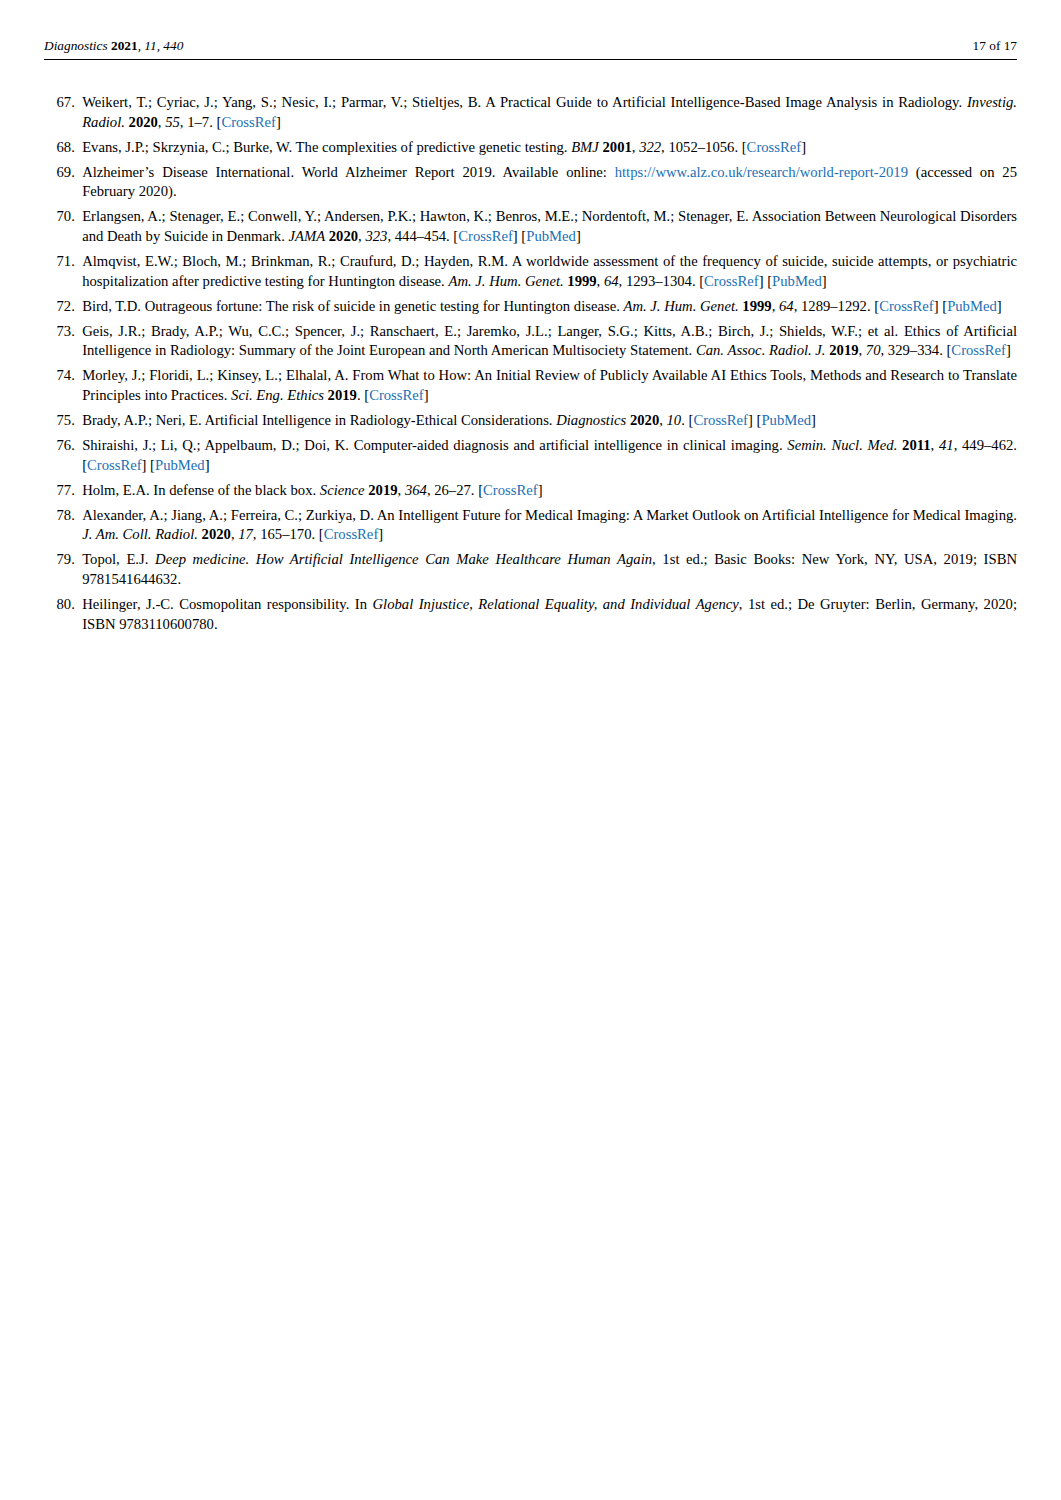Diagnostics 2021, 11, 440 17 of 17
Weikert, T.; Cyriac, J.; Yang, S.; Nesic, I.; Parmar, V.; Stieltjes, B. A Practical Guide to Artificial Intelligence-Based Image Analysis in Radiology. Investig. Radiol. 2020, 55, 1–7. [CrossRef]
Evans, J.P.; Skrzynia, C.; Burke, W. The complexities of predictive genetic testing. BMJ 2001, 322, 1052–1056. [CrossRef]
Alzheimer’s Disease International. World Alzheimer Report 2019. Available online: https://www.alz.co.uk/research/world-report-2019 (accessed on 25 February 2020).
Erlangsen, A.; Stenager, E.; Conwell, Y.; Andersen, P.K.; Hawton, K.; Benros, M.E.; Nordentoft, M.; Stenager, E. Association Between Neurological Disorders and Death by Suicide in Denmark. JAMA 2020, 323, 444–454. [CrossRef] [PubMed]
Almqvist, E.W.; Bloch, M.; Brinkman, R.; Craufurd, D.; Hayden, R.M. A worldwide assessment of the frequency of suicide, suicide attempts, or psychiatric hospitalization after predictive testing for Huntington disease. Am. J. Hum. Genet. 1999, 64, 1293–1304. [CrossRef] [PubMed]
Bird, T.D. Outrageous fortune: The risk of suicide in genetic testing for Huntington disease. Am. J. Hum. Genet. 1999, 64, 1289–1292. [CrossRef] [PubMed]
Geis, J.R.; Brady, A.P.; Wu, C.C.; Spencer, J.; Ranschaert, E.; Jaremko, J.L.; Langer, S.G.; Kitts, A.B.; Birch, J.; Shields, W.F.; et al. Ethics of Artificial Intelligence in Radiology: Summary of the Joint European and North American Multisociety Statement. Can. Assoc. Radiol. J. 2019, 70, 329–334. [CrossRef]
Morley, J.; Floridi, L.; Kinsey, L.; Elhalal, A. From What to How: An Initial Review of Publicly Available AI Ethics Tools, Methods and Research to Translate Principles into Practices. Sci. Eng. Ethics 2019. [CrossRef]
Brady, A.P.; Neri, E. Artificial Intelligence in Radiology-Ethical Considerations. Diagnostics 2020, 10. [CrossRef] [PubMed]
Shiraishi, J.; Li, Q.; Appelbaum, D.; Doi, K. Computer-aided diagnosis and artificial intelligence in clinical imaging. Semin. Nucl. Med. 2011, 41, 449–462. [CrossRef] [PubMed]
Holm, E.A. In defense of the black box. Science 2019, 364, 26–27. [CrossRef]
Alexander, A.; Jiang, A.; Ferreira, C.; Zurkiya, D. An Intelligent Future for Medical Imaging: A Market Outlook on Artificial Intelligence for Medical Imaging. J. Am. Coll. Radiol. 2020, 17, 165–170. [CrossRef]
Topol, E.J. Deep medicine. How Artificial Intelligence Can Make Healthcare Human Again, 1st ed.; Basic Books: New York, NY, USA, 2019; ISBN 9781541644632.
Heilinger, J.-C. Cosmopolitan responsibility. In Global Injustice, Relational Equality, and Individual Agency, 1st ed.; De Gruyter: Berlin, Germany, 2020; ISBN 9783110600780.